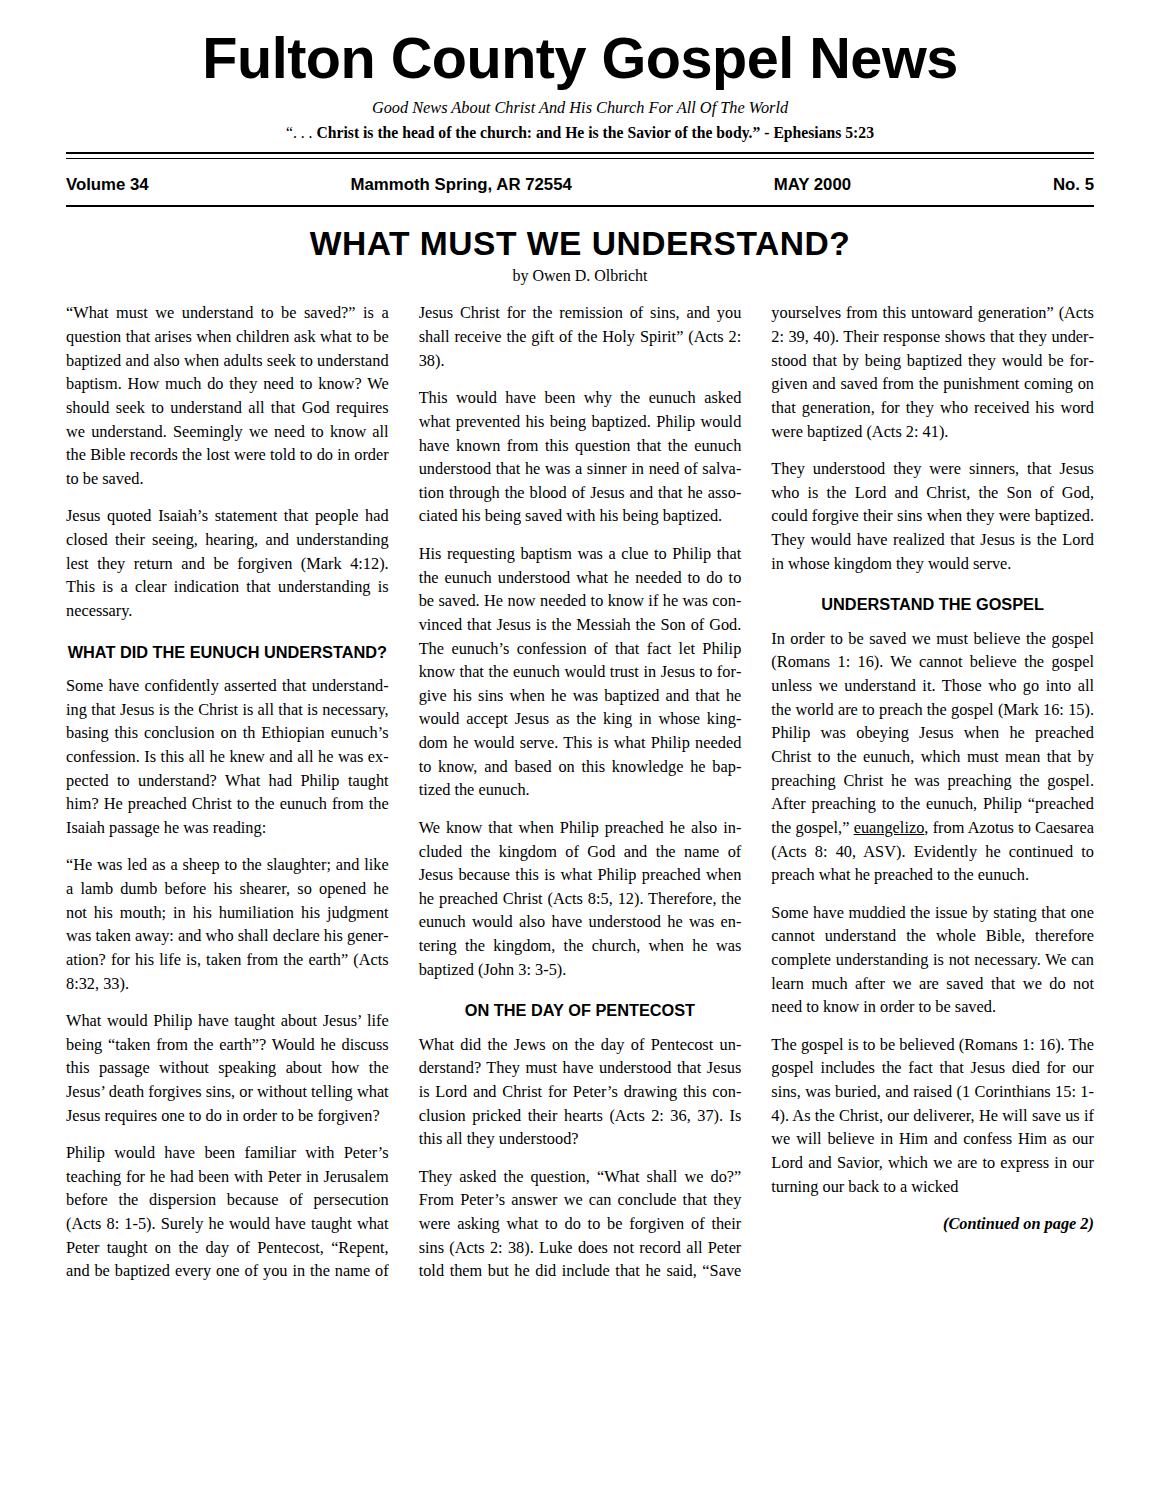Fulton County Gospel News
Good News About Christ And His Church For All Of The World
“. . . Christ is the head of the church: and He is the Savior of the body.” - Ephesians 5:23
Volume 34 Mammoth Spring, AR 72554 MAY 2000 No. 5
WHAT MUST WE UNDERSTAND?
by Owen D. Olbricht
“What must we understand to be saved?” is a question that arises when children ask what to be baptized and also when adults seek to understand baptism. How much do they need to know? We should seek to understand all that God requires we understand. Seemingly we need to know all the Bible records the lost were told to do in order to be saved.
Jesus quoted Isaiah’s statement that people had closed their seeing, hearing, and understanding lest they return and be forgiven (Mark 4:12). This is a clear indication that understanding is necessary.
What Did The Eunuch Understand?
Some have confidently asserted that understanding that Jesus is the Christ is all that is necessary, basing this conclusion on th Ethiopian eunuch’s confession. Is this all he knew and all he was expected to understand? What had Philip taught him? He preached Christ to the eunuch from the Isaiah passage he was reading:
“He was led as a sheep to the slaughter; and like a lamb dumb before his shearer, so opened he not his mouth; in his humiliation his judgment was taken away: and who shall declare his generation? for his life is, taken from the earth” (Acts 8:32, 33).
What would Philip have taught about Jesus’ life being “taken from the earth”? Would he discuss this passage without speaking about how the Jesus’ death forgives sins, or without telling what Jesus requires one to do in order to be forgiven?
Philip would have been familiar with Peter’s teaching for he had been with Peter in Jerusalem before the dispersion because of persecution (Acts 8: 1-5). Surely he would have taught what Peter taught on the day of Pentecost, “Repent, and be baptized every one of you in the name of Jesus Christ for the remission of sins, and you shall receive the gift of the Holy Spirit” (Acts 2: 38).
This would have been why the eunuch asked what prevented his being baptized. Philip would have known from this question that the eunuch understood that he was a sinner in need of salvation through the blood of Jesus and that he associated his being saved with his being baptized.
His requesting baptism was a clue to Philip that the eunuch understood what he needed to do to be saved. He now needed to know if he was convinced that Jesus is the Messiah the Son of God. The eunuch’s confession of that fact let Philip know that the eunuch would trust in Jesus to forgive his sins when he was baptized and that he would accept Jesus as the king in whose kingdom he would serve. This is what Philip needed to know, and based on this knowledge he baptized the eunuch.
We know that when Philip preached he also included the kingdom of God and the name of Jesus because this is what Philip preached when he preached Christ (Acts 8:5, 12). Therefore, the eunuch would also have understood he was entering the kingdom, the church, when he was baptized (John 3: 3-5).
On The Day Of Pentecost
What did the Jews on the day of Pentecost understand? They must have understood that Jesus is Lord and Christ for Peter’s drawing this conclusion pricked their hearts (Acts 2: 36, 37). Is this all they understood?
They asked the question, “What shall we do?” From Peter’s answer we can conclude that they were asking what to do to be forgiven of their sins (Acts 2: 38). Luke does not record all Peter told them but he did include that he said, “Save yourselves from this untoward generation” (Acts 2: 39, 40). Their response shows that they understood that by being baptized they would be forgiven and saved from the punishment coming on that generation, for they who received his word were baptized (Acts 2: 41).
They understood they were sinners, that Jesus who is the Lord and Christ, the Son of God, could forgive their sins when they were baptized. They would have realized that Jesus is the Lord in whose kingdom they would serve.
Understand The Gospel
In order to be saved we must believe the gospel (Romans 1: 16). We cannot believe the gospel unless we understand it. Those who go into all the world are to preach the gospel (Mark 16: 15). Philip was obeying Jesus when he preached Christ to the eunuch, which must mean that by preaching Christ he was preaching the gospel. After preaching to the eunuch, Philip “preached the gospel,” euangelizo, from Azotus to Caesarea (Acts 8: 40, ASV). Evidently he continued to preach what he preached to the eunuch.
Some have muddied the issue by stating that one cannot understand the whole Bible, therefore complete understanding is not necessary. We can learn much after we are saved that we do not need to know in order to be saved.
The gospel is to be believed (Romans 1: 16). The gospel includes the fact that Jesus died for our sins, was buried, and raised (1 Corinthians 15: 1-4). As the Christ, our deliverer, He will save us if we will believe in Him and confess Him as our Lord and Savior, which we are to express in our turning our back to a wicked
(Continued on page 2)